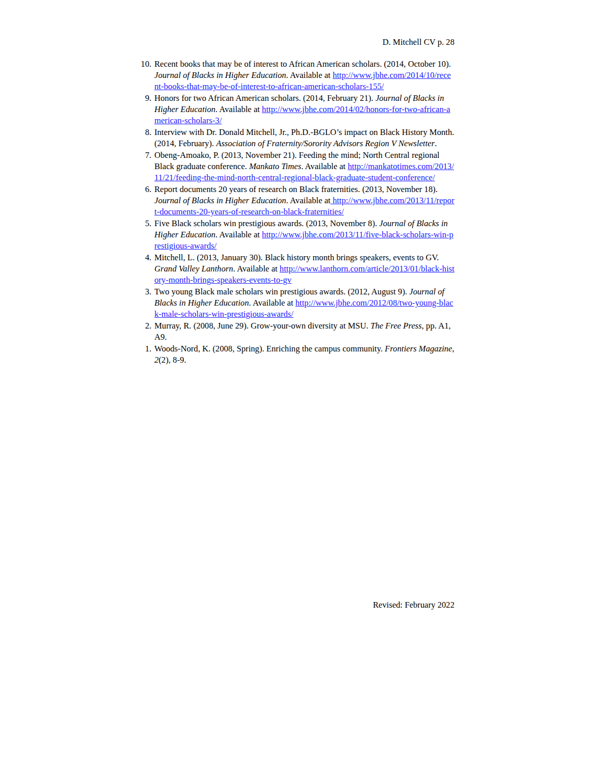D. Mitchell CV p. 28
10. Recent books that may be of interest to African American scholars. (2014, October 10). Journal of Blacks in Higher Education. Available at http://www.jbhe.com/2014/10/recent-books-that-may-be-of-interest-to-african-american-scholars-155/
9. Honors for two African American scholars. (2014, February 21). Journal of Blacks in Higher Education. Available at http://www.jbhe.com/2014/02/honors-for-two-african-american-scholars-3/
8. Interview with Dr. Donald Mitchell, Jr., Ph.D.-BGLO’s impact on Black History Month. (2014, February). Association of Fraternity/Sorority Advisors Region V Newsletter.
7. Obeng-Amoako, P. (2013, November 21). Feeding the mind; North Central regional Black graduate conference. Mankato Times. Available at http://mankatotimes.com/2013/11/21/feeding-the-mind-north-central-regional-black-graduate-student-conference/
6. Report documents 20 years of research on Black fraternities. (2013, November 18). Journal of Blacks in Higher Education. Available at http://www.jbhe.com/2013/11/report-documents-20-years-of-research-on-black-fraternities/
5. Five Black scholars win prestigious awards. (2013, November 8). Journal of Blacks in Higher Education. Available at http://www.jbhe.com/2013/11/five-black-scholars-win-prestigious-awards/
4. Mitchell, L. (2013, January 30). Black history month brings speakers, events to GV. Grand Valley Lanthorn. Available at http://www.lanthorn.com/article/2013/01/black-history-month-brings-speakers-events-to-gv
3. Two young Black male scholars win prestigious awards. (2012, August 9). Journal of Blacks in Higher Education. Available at http://www.jbhe.com/2012/08/two-young-black-male-scholars-win-prestigious-awards/
2. Murray, R. (2008, June 29). Grow-your-own diversity at MSU. The Free Press, pp. A1, A9.
1. Woods-Nord, K. (2008, Spring). Enriching the campus community. Frontiers Magazine, 2(2), 8-9.
Revised: February 2022